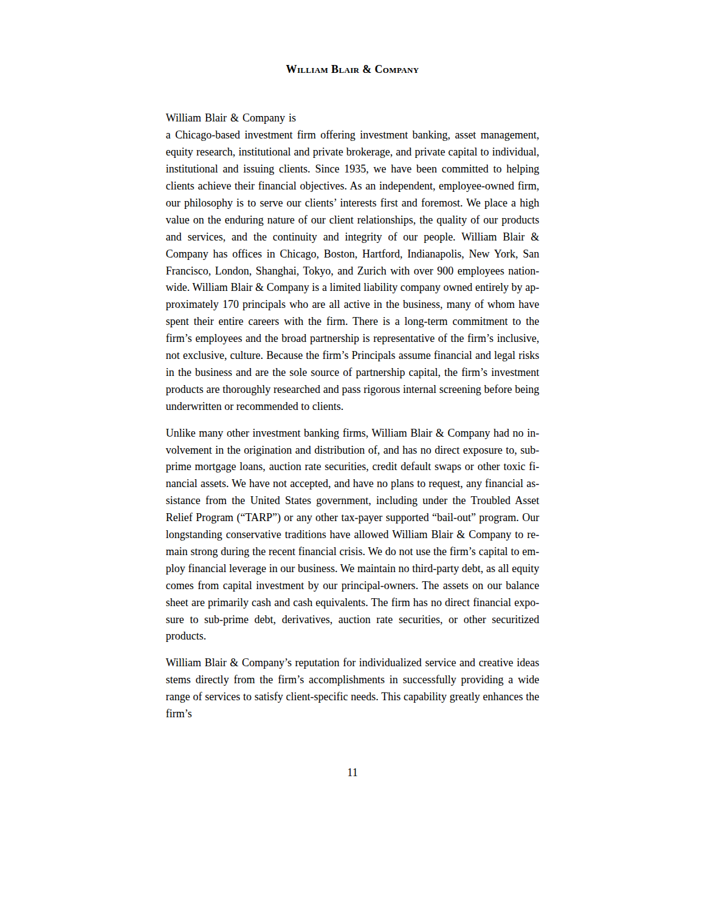William Blair & Company
William Blair & Company is a Chicago-based investment firm offering investment banking, asset management, equity research, institutional and private brokerage, and private capital to individual, institutional and issuing clients. Since 1935, we have been committed to helping clients achieve their financial objectives. As an independent, employee-owned firm, our philosophy is to serve our clients’ interests first and foremost. We place a high value on the enduring nature of our client relationships, the quality of our products and services, and the continuity and integrity of our people. William Blair & Company has offices in Chicago, Boston, Hartford, Indianapolis, New York, San Francisco, London, Shanghai, Tokyo, and Zurich with over 900 employees nationwide. William Blair & Company is a limited liability company owned entirely by approximately 170 principals who are all active in the business, many of whom have spent their entire careers with the firm. There is a long-term commitment to the firm’s employees and the broad partnership is representative of the firm’s inclusive, not exclusive, culture. Because the firm’s Principals assume financial and legal risks in the business and are the sole source of partnership capital, the firm’s investment products are thoroughly researched and pass rigorous internal screening before being underwritten or recommended to clients.
Unlike many other investment banking firms, William Blair & Company had no involvement in the origination and distribution of, and has no direct exposure to, subprime mortgage loans, auction rate securities, credit default swaps or other toxic financial assets. We have not accepted, and have no plans to request, any financial assistance from the United States government, including under the Troubled Asset Relief Program (“TARP”) or any other tax-payer supported “bail-out” program. Our longstanding conservative traditions have allowed William Blair & Company to remain strong during the recent financial crisis. We do not use the firm’s capital to employ financial leverage in our business. We maintain no third-party debt, as all equity comes from capital investment by our principal-owners. The assets on our balance sheet are primarily cash and cash equivalents. The firm has no direct financial exposure to sub-prime debt, derivatives, auction rate securities, or other securitized products.
William Blair & Company’s reputation for individualized service and creative ideas stems directly from the firm’s accomplishments in successfully providing a wide range of services to satisfy client-specific needs. This capability greatly enhances the firm’s
11